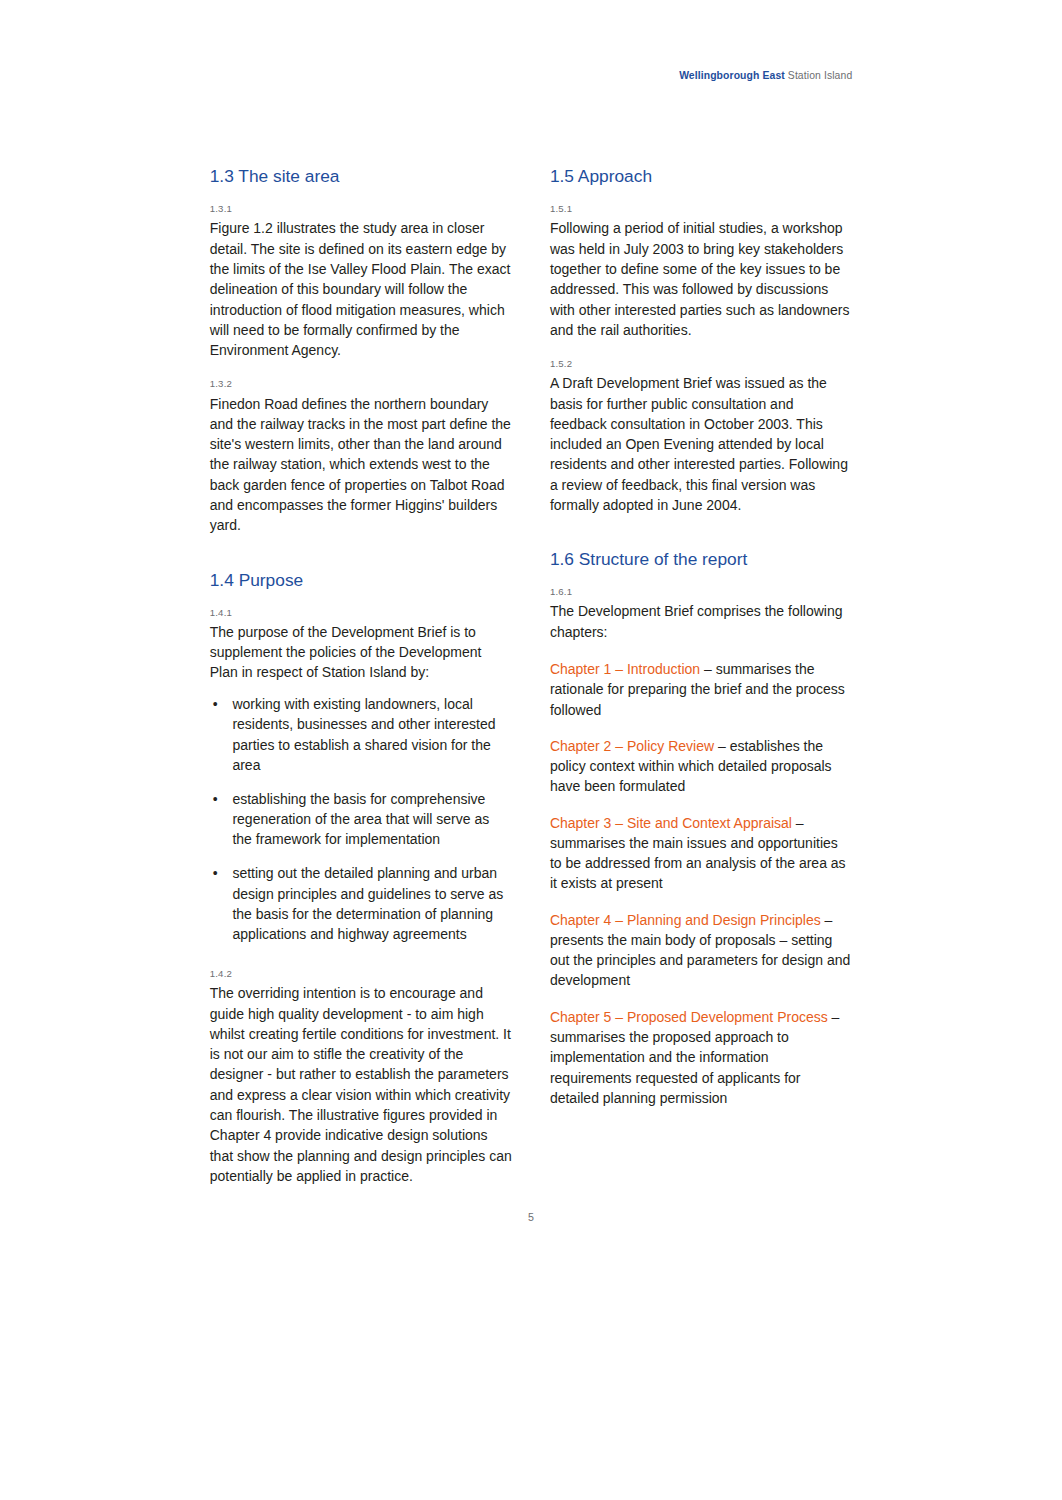Wellingborough East Station Island
1.3 The site area
1.3.1
Figure 1.2 illustrates the study area in closer detail. The site is defined on its eastern edge by the limits of the Ise Valley Flood Plain. The exact delineation of this boundary will follow the introduction of flood mitigation measures, which will need to be formally confirmed by the Environment Agency.
1.3.2
Finedon Road defines the northern boundary and the railway tracks in the most part define the site's western limits, other than the land around the railway station, which extends west to the back garden fence of properties on Talbot Road and encompasses the former Higgins' builders yard.
1.4 Purpose
1.4.1
The purpose of the Development Brief is to supplement the policies of the Development Plan in respect of Station Island by:
working with existing landowners, local residents, businesses and other interested parties to establish a shared vision for the area
establishing the basis for comprehensive regeneration of the area that will serve as the framework for implementation
setting out the detailed planning and urban design principles and guidelines to serve as the basis for the determination of planning applications and highway agreements
1.4.2
The overriding intention is to encourage and guide high quality development - to aim high whilst creating fertile conditions for investment. It is not our aim to stifle the creativity of the designer - but rather to establish the parameters and express a clear vision within which creativity can flourish. The illustrative figures provided in Chapter 4 provide indicative design solutions that show the planning and design principles can potentially be applied in practice.
1.5 Approach
1.5.1
Following a period of initial studies, a workshop was held in July 2003 to bring key stakeholders together to define some of the key issues to be addressed. This was followed by discussions with other interested parties such as landowners and the rail authorities.
1.5.2
A Draft Development Brief was issued as the basis for further public consultation and feedback consultation in October 2003. This included an Open Evening attended by local residents and other interested parties. Following a review of feedback, this final version was formally adopted in June 2004.
1.6 Structure of the report
1.6.1
The Development Brief comprises the following chapters:
Chapter 1 – Introduction – summarises the rationale for preparing the brief and the process followed
Chapter 2 – Policy Review – establishes the policy context within which detailed proposals have been formulated
Chapter 3 – Site and Context Appraisal – summarises the main issues and opportunities to be addressed from an analysis of the area as it exists at present
Chapter 4 – Planning and Design Principles – presents the main body of proposals – setting out the principles and parameters for design and development
Chapter 5 – Proposed Development Process – summarises the proposed approach to implementation and the information requirements requested of applicants for detailed planning permission
5